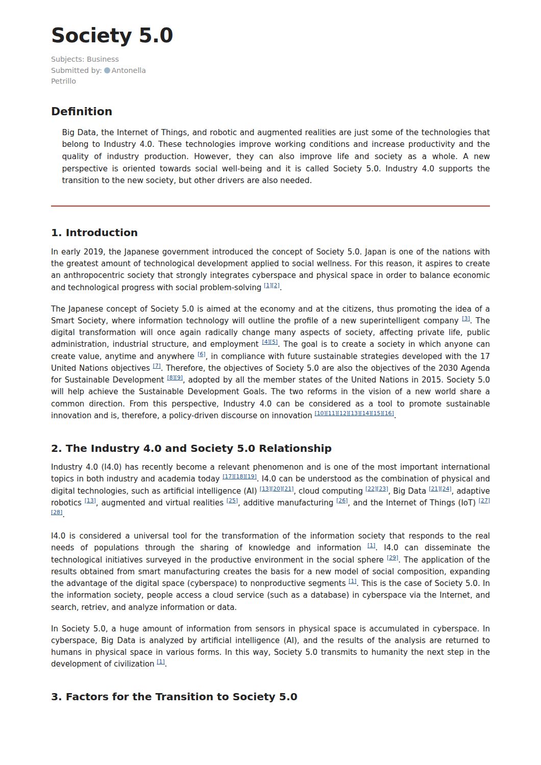Society 5.0
Subjects: Business
Submitted by: Antonella
Petrillo
Definition
Big Data, the Internet of Things, and robotic and augmented realities are just some of the technologies that belong to Industry 4.0. These technologies improve working conditions and increase productivity and the quality of industry production. However, they can also improve life and society as a whole. A new perspective is oriented towards social well-being and it is called Society 5.0. Industry 4.0 supports the transition to the new society, but other drivers are also needed.
1. Introduction
In early 2019, the Japanese government introduced the concept of Society 5.0. Japan is one of the nations with the greatest amount of technological development applied to social wellness. For this reason, it aspires to create an anthropocentric society that strongly integrates cyberspace and physical space in order to balance economic and technological progress with social problem-solving [1][2].
The Japanese concept of Society 5.0 is aimed at the economy and at the citizens, thus promoting the idea of a Smart Society, where information technology will outline the profile of a new superintelligent company [3]. The digital transformation will once again radically change many aspects of society, affecting private life, public administration, industrial structure, and employment [4][5]. The goal is to create a society in which anyone can create value, anytime and anywhere [6], in compliance with future sustainable strategies developed with the 17 United Nations objectives [7]. Therefore, the objectives of Society 5.0 are also the objectives of the 2030 Agenda for Sustainable Development [8][9], adopted by all the member states of the United Nations in 2015. Society 5.0 will help achieve the Sustainable Development Goals. The two reforms in the vision of a new world share a common direction. From this perspective, Industry 4.0 can be considered as a tool to promote sustainable innovation and is, therefore, a policy-driven discourse on innovation [10][11][12][13][14][15][16].
2. The Industry 4.0 and Society 5.0 Relationship
Industry 4.0 (I4.0) has recently become a relevant phenomenon and is one of the most important international topics in both industry and academia today [17][18][19]. I4.0 can be understood as the combination of physical and digital technologies, such as artificial intelligence (AI) [13][20][21], cloud computing [22][23], Big Data [21][24], adaptive robotics [13], augmented and virtual realities [25], additive manufacturing [26], and the Internet of Things (IoT) [27][28].
I4.0 is considered a universal tool for the transformation of the information society that responds to the real needs of populations through the sharing of knowledge and information [1]. I4.0 can disseminate the technological initiatives surveyed in the productive environment in the social sphere [29]. The application of the results obtained from smart manufacturing creates the basis for a new model of social composition, expanding the advantage of the digital space (cyberspace) to nonproductive segments [1]. This is the case of Society 5.0. In the information society, people access a cloud service (such as a database) in cyberspace via the Internet, and search, retriev, and analyze information or data.
In Society 5.0, a huge amount of information from sensors in physical space is accumulated in cyberspace. In cyberspace, Big Data is analyzed by artificial intelligence (AI), and the results of the analysis are returned to humans in physical space in various forms. In this way, Society 5.0 transmits to humanity the next step in the development of civilization [1].
3. Factors for the Transition to Society 5.0